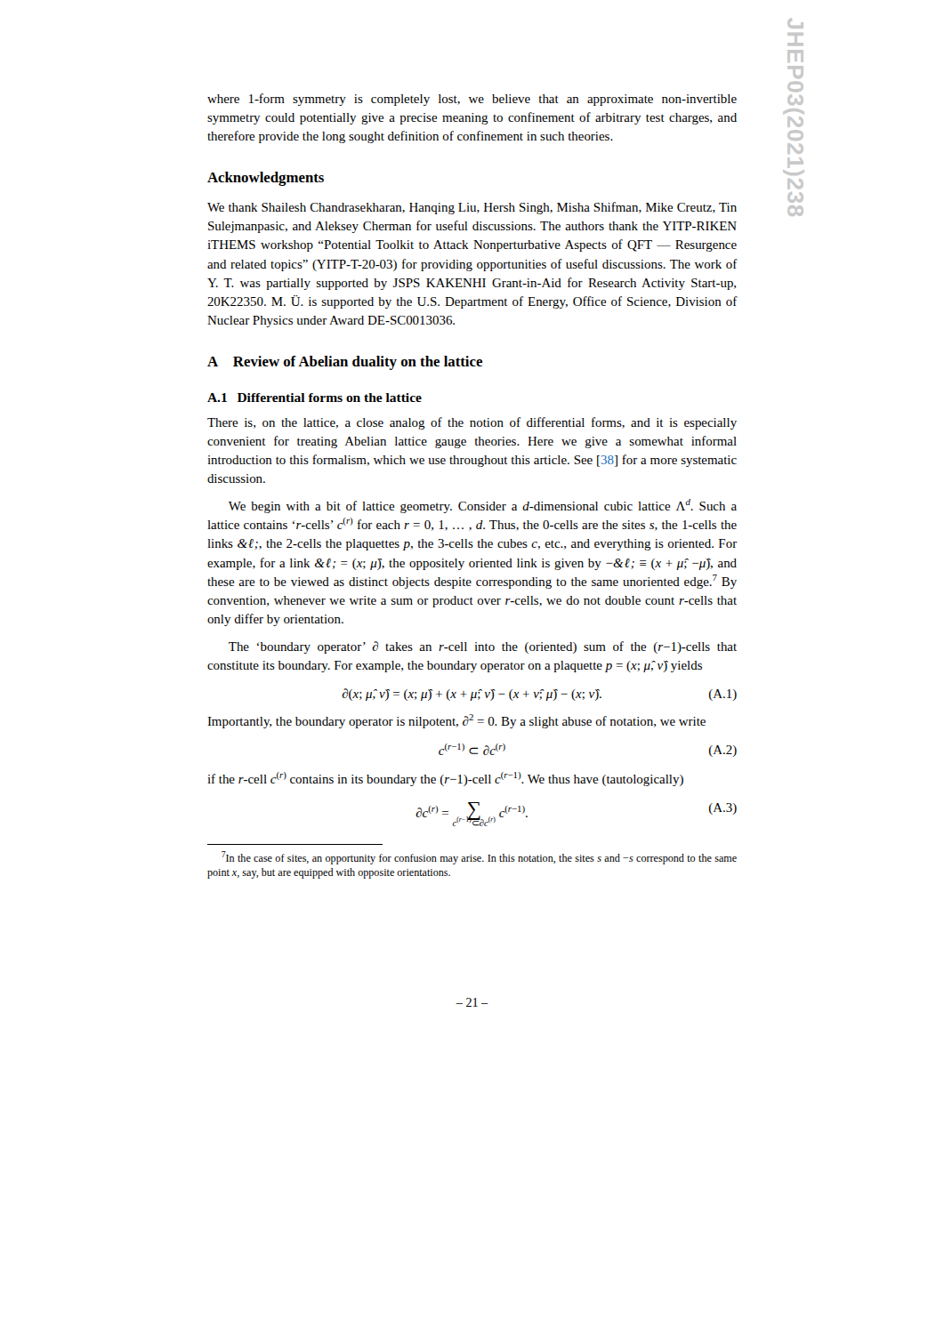JHEP03(2021)238
where 1-form symmetry is completely lost, we believe that an approximate non-invertible symmetry could potentially give a precise meaning to confinement of arbitrary test charges, and therefore provide the long sought definition of confinement in such theories.
Acknowledgments
We thank Shailesh Chandrasekharan, Hanqing Liu, Hersh Singh, Misha Shifman, Mike Creutz, Tin Sulejmanpasic, and Aleksey Cherman for useful discussions. The authors thank the YITP-RIKEN iTHEMS workshop “Potential Toolkit to Attack Nonperturbative Aspects of QFT — Resurgence and related topics” (YITP-T-20-03) for providing opportunities of useful discussions. The work of Y. T. was partially supported by JSPS KAKENHI Grant-in-Aid for Research Activity Start-up, 20K22350. M. Ü. is supported by the U.S. Department of Energy, Office of Science, Division of Nuclear Physics under Award DE-SC0013036.
AReview of Abelian duality on the lattice
A.1 Differential forms on the lattice
There is, on the lattice, a close analog of the notion of differential forms, and it is especially convenient for treating Abelian lattice gauge theories. Here we give a somewhat informal introduction to this formalism, which we use throughout this article. See [38] for a more systematic discussion.
We begin with a bit of lattice geometry. Consider a d-dimensional cubic lattice Λd. Such a lattice contains ‘r-cells’ c(r) for each r = 0, 1, … , d. Thus, the 0-cells are the sites s, the 1-cells the links &ℓ;, the 2-cells the plaquettes p, the 3-cells the cubes c, etc., and everything is oriented. For example, for a link &ℓ; = (x; μ̂), the oppositely oriented link is given by −&ℓ; ≡ (x + μ̂; −μ̂), and these are to be viewed as distinct objects despite corresponding to the same unoriented edge.7 By convention, whenever we write a sum or product over r-cells, we do not double count r-cells that only differ by orientation.
The ‘boundary operator’ ∂ takes an r-cell into the (oriented) sum of the (r−1)-cells that constitute its boundary. For example, the boundary operator on a plaquette p = (x; μ̂, ν̂) yields
∂(x; μ̂, ν̂) = (x; μ̂) + (x + μ̂; ν̂) − (x + ν̂; μ̂) − (x; ν̂). (A.1)
Importantly, the boundary operator is nilpotent, ∂2 = 0. By a slight abuse of notation, we write
c(r−1) ⊂ ∂c(r) (A.2)
if the r-cell c(r) contains in its boundary the (r−1)-cell c(r−1). We thus have (tautologically)
∂c(r) = ∑c(r−1)⊂∂c(r) c(r−1). (A.3)
7In the case of sites, an opportunity for confusion may arise. In this notation, the sites s and −s correspond to the same point x, say, but are equipped with opposite orientations.
– 21 –